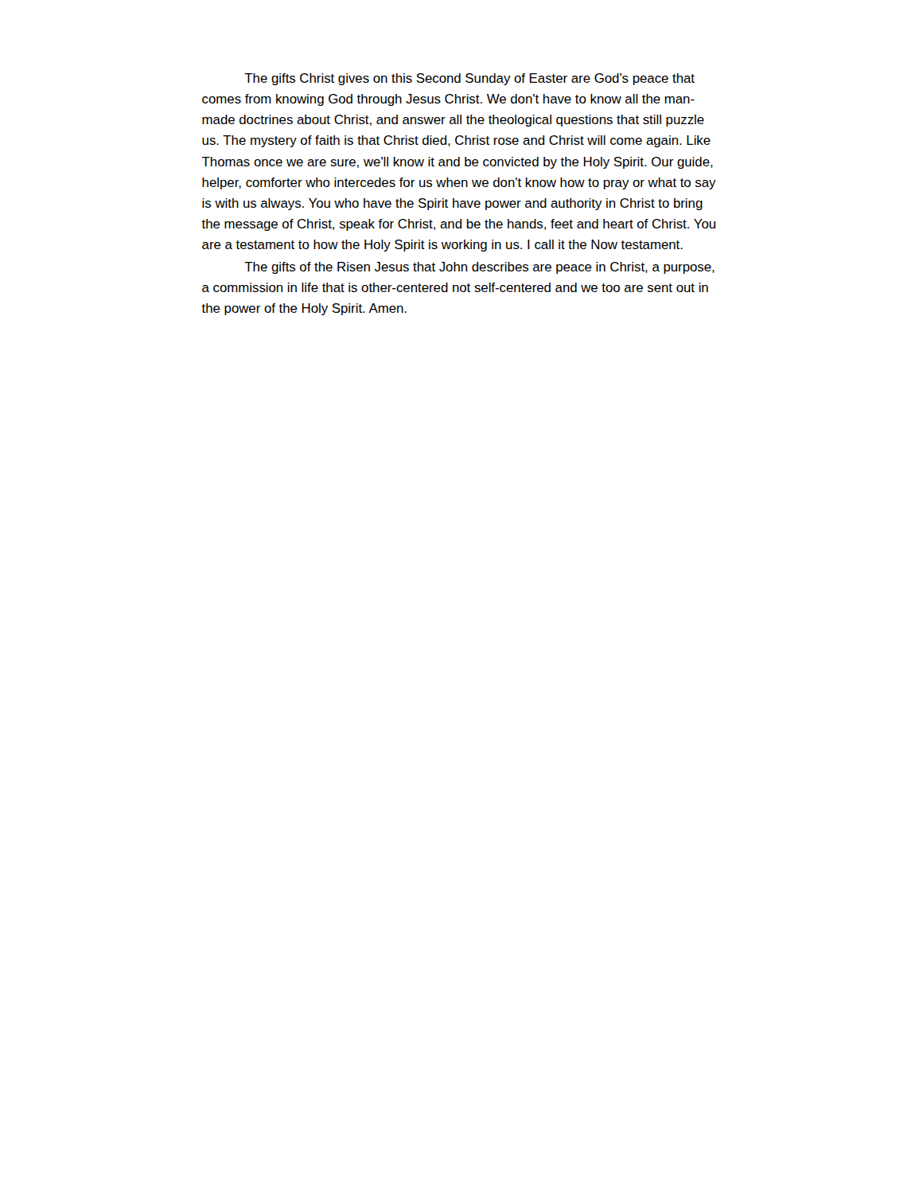The gifts Christ gives on this Second Sunday of Easter are God's peace that comes from knowing God through Jesus Christ. We don't have to know all the man-made doctrines about Christ, and answer all the theological questions that still puzzle us. The mystery of faith is that Christ died, Christ rose and Christ will come again. Like Thomas once we are sure, we'll know it and be convicted by the Holy Spirit. Our guide, helper, comforter who intercedes for us when we don't know how to pray or what to say is with us always. You who have the Spirit have power and authority in Christ to bring the message of Christ, speak for Christ, and be the hands, feet and heart of Christ. You are a testament to how the Holy Spirit is working in us. I call it the Now testament.
The gifts of the Risen Jesus that John describes are peace in Christ, a purpose, a commission in life that is other-centered not self-centered and we too are sent out in the power of the Holy Spirit. Amen.